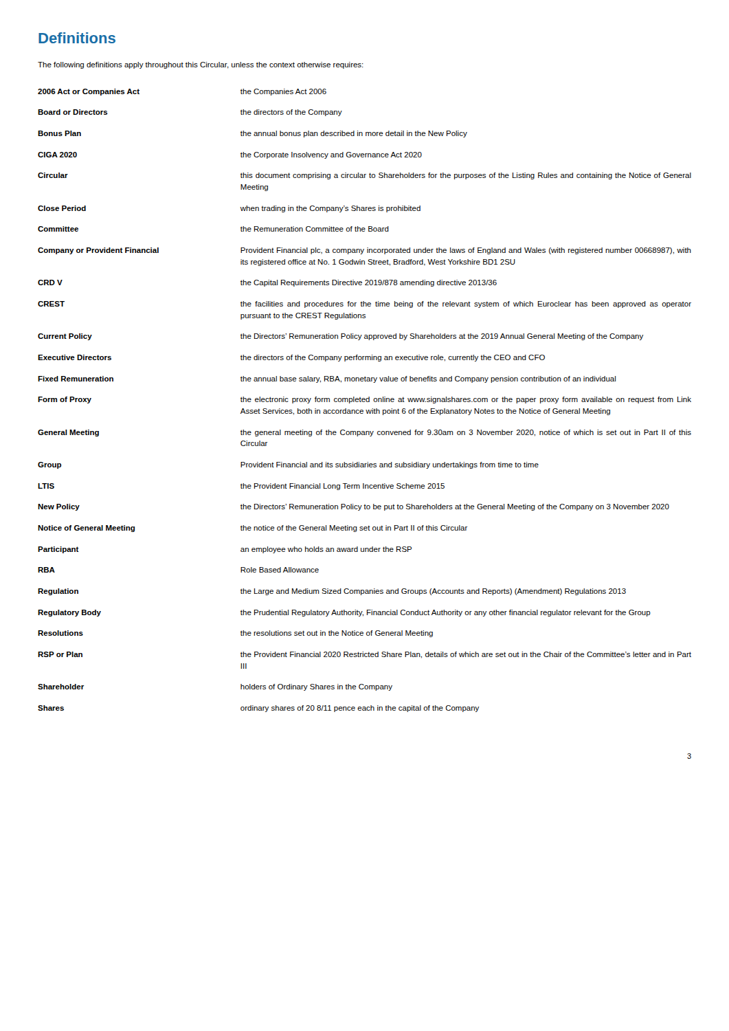Definitions
The following definitions apply throughout this Circular, unless the context otherwise requires:
| 2006 Act or Companies Act | the Companies Act 2006 |
| Board or Directors | the directors of the Company |
| Bonus Plan | the annual bonus plan described in more detail in the New Policy |
| CIGA 2020 | the Corporate Insolvency and Governance Act 2020 |
| Circular | this document comprising a circular to Shareholders for the purposes of the Listing Rules and containing the Notice of General Meeting |
| Close Period | when trading in the Company’s Shares is prohibited |
| Committee | the Remuneration Committee of the Board |
| Company or Provident Financial | Provident Financial plc, a company incorporated under the laws of England and Wales (with registered number 00668987), with its registered office at No. 1 Godwin Street, Bradford, West Yorkshire BD1 2SU |
| CRD V | the Capital Requirements Directive 2019/878 amending directive 2013/36 |
| CREST | the facilities and procedures for the time being of the relevant system of which Euroclear has been approved as operator pursuant to the CREST Regulations |
| Current Policy | the Directors’ Remuneration Policy approved by Shareholders at the 2019 Annual General Meeting of the Company |
| Executive Directors | the directors of the Company performing an executive role, currently the CEO and CFO |
| Fixed Remuneration | the annual base salary, RBA, monetary value of benefits and Company pension contribution of an individual |
| Form of Proxy | the electronic proxy form completed online at www.signalshares.com or the paper proxy form available on request from Link Asset Services, both in accordance with point 6 of the Explanatory Notes to the Notice of General Meeting |
| General Meeting | the general meeting of the Company convened for 9.30am on 3 November 2020, notice of which is set out in Part II of this Circular |
| Group | Provident Financial and its subsidiaries and subsidiary undertakings from time to time |
| LTIS | the Provident Financial Long Term Incentive Scheme 2015 |
| New Policy | the Directors’ Remuneration Policy to be put to Shareholders at the General Meeting of the Company on 3 November 2020 |
| Notice of General Meeting | the notice of the General Meeting set out in Part II of this Circular |
| Participant | an employee who holds an award under the RSP |
| RBA | Role Based Allowance |
| Regulation | the Large and Medium Sized Companies and Groups (Accounts and Reports) (Amendment) Regulations 2013 |
| Regulatory Body | the Prudential Regulatory Authority, Financial Conduct Authority or any other financial regulator relevant for the Group |
| Resolutions | the resolutions set out in the Notice of General Meeting |
| RSP or Plan | the Provident Financial 2020 Restricted Share Plan, details of which are set out in the Chair of the Committee’s letter and in Part III |
| Shareholder | holders of Ordinary Shares in the Company |
| Shares | ordinary shares of 20 8/11 pence each in the capital of the Company |
3